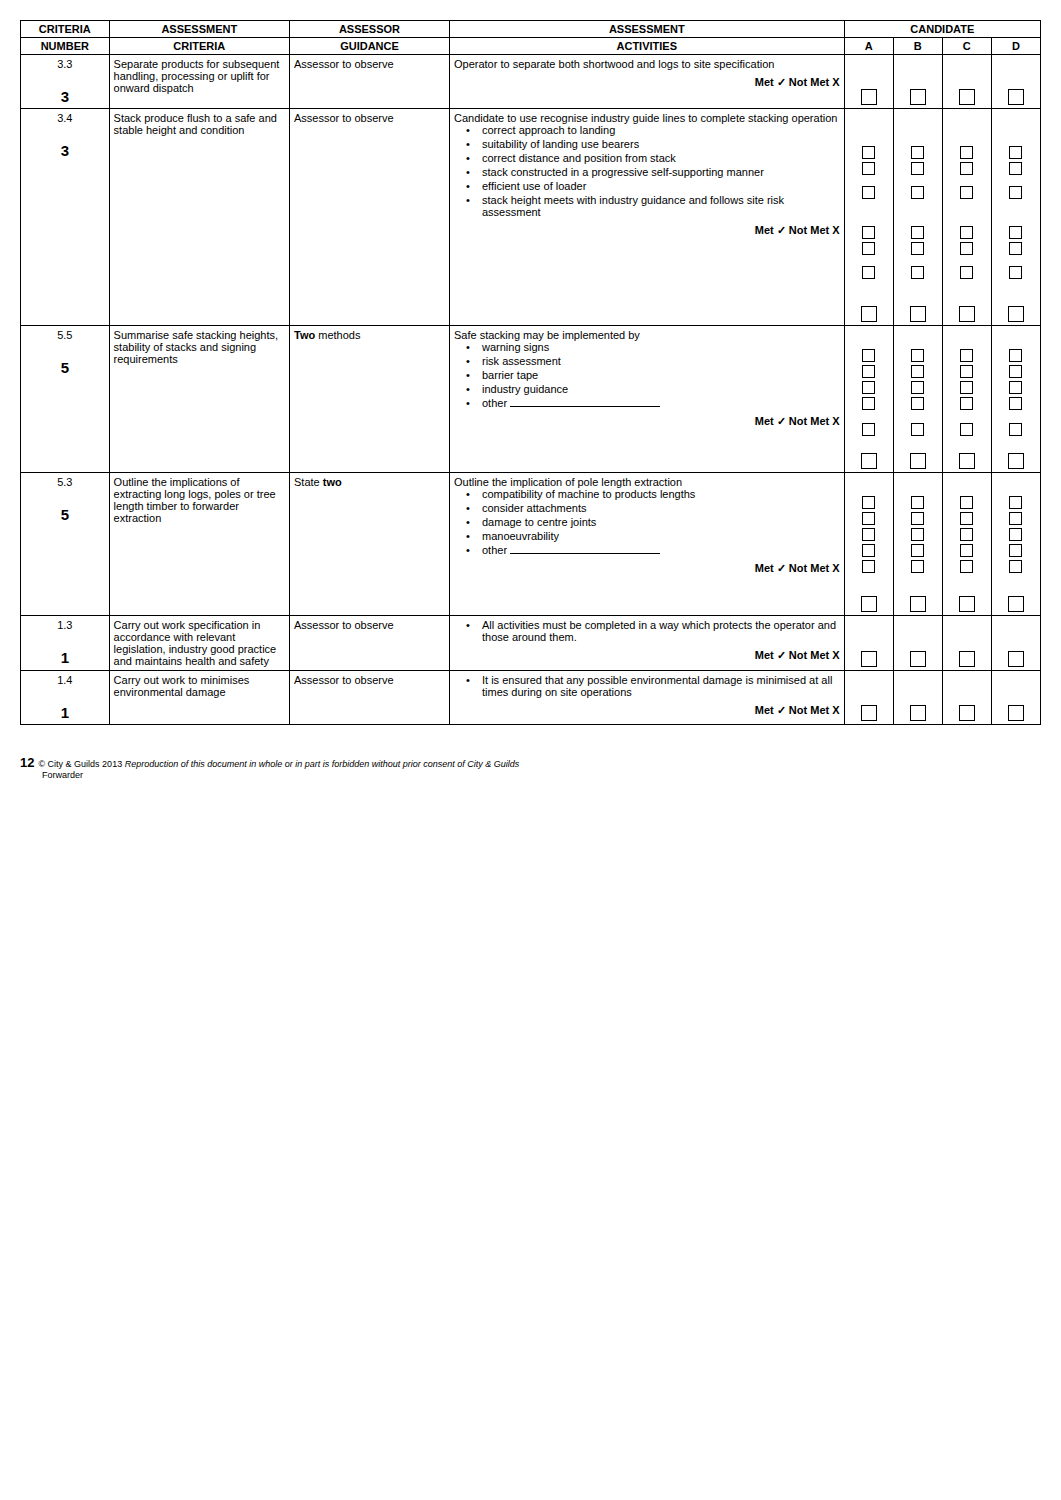| CRITERIA | ASSESSMENT | ASSESSOR | ASSESSMENT | CANDIDATE |
| --- | --- | --- | --- | --- |
| NUMBER | CRITERIA | GUIDANCE | ACTIVITIES | A | B | C | D |
| 3.3 3 | Separate products for subsequent handling, processing or uplift for onward dispatch | Assessor to observe | Operator to separate both shortwood and logs to site specification Met ✓ Not Met X | | | | |
| 3.4 3 | Stack produce flush to a safe and stable height and condition | Assessor to observe | Candidate to use recognise industry guide lines to complete stacking operation correct approach to landing suitability of landing use bearers correct distance and position from stack stack constructed in a progressive self-supporting manner efficient use of loader stack height meets with industry guidance and follows site risk assessment Met ✓ Not Met X | | | | |
| 5.5 5 | Summarise safe stacking heights, stability of stacks and signing requirements | Two methods | Safe stacking may be implemented by warning signs risk assessment barrier tape industry guidance other Met ✓ Not Met X | | | | |
| 5.3 5 | Outline the implications of extracting long logs, poles or tree length timber to forwarder extraction | State two | Outline the implication of pole length extraction compatibility of machine to products lengths consider attachments damage to centre joints manoeuvrability other Met ✓ Not Met X | | | | |
| 1.3 1 | Carry out work specification in accordance with relevant legislation, industry good practice and maintains health and safety | Assessor to observe | All activities must be completed in a way which protects the operator and those around them. Met ✓ Not Met X | | | | |
| 1.4 1 | Carry out work to minimises environmental damage | Assessor to observe | It is ensured that any possible environmental damage is minimised at all times during on site operations Met ✓ Not Met X | | | | |
12© City & Guilds 2013 Reproduction of this document in whole or in part is forbidden without prior consent of City & Guilds
Forwarder